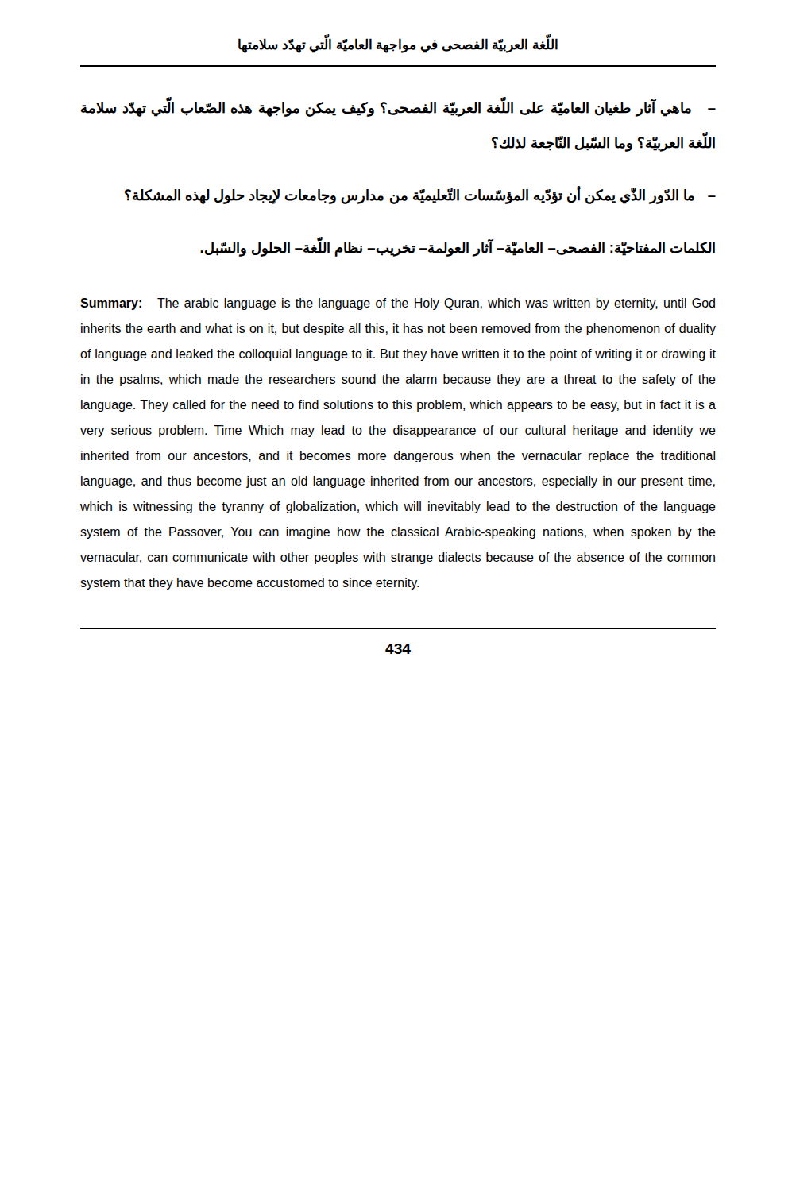اللّغة العربيّة الفصحى في مواجهة العاميّة الّتي تهدّد سلامتها
– ماهي آثار طغيان العاميّة على اللّغة العربيّة الفصحى؟ وكيف يمكن مواجهة هذه الصّعاب الّتي تهدّد سلامة اللّغة العربيّة؟ وما السّبل النّاجعة لذلك؟
– ما الدّور الذّي يمكن أن تؤدّيه المؤسّسات التّعليميّة من مدارس وجامعات لإيجاد حلول لهذه المشكلة؟
الكلمات المفتاحيّة: الفصحى– العاميّة– آثار العولمة– تخريب– نظام اللّغة– الحلول والسّبل.
Summary: The arabic language is the language of the Holy Quran, which was written by eternity, until God inherits the earth and what is on it, but despite all this, it has not been removed from the phenomenon of duality of language and leaked the colloquial language to it. But they have written it to the point of writing it or drawing it in the psalms, which made the researchers sound the alarm because they are a threat to the safety of the language. They called for the need to find solutions to this problem, which appears to be easy, but in fact it is a very serious problem. Time Which may lead to the disappearance of our cultural heritage and identity we inherited from our ancestors, and it becomes more dangerous when the vernacular replace the traditional language, and thus become just an old language inherited from our ancestors, especially in our present time, which is witnessing the tyranny of globalization, which will inevitably lead to the destruction of the language system of the Passover, You can imagine how the classical Arabic-speaking nations, when spoken by the vernacular, can communicate with other peoples with strange dialects because of the absence of the common system that they have become accustomed to since eternity.
434